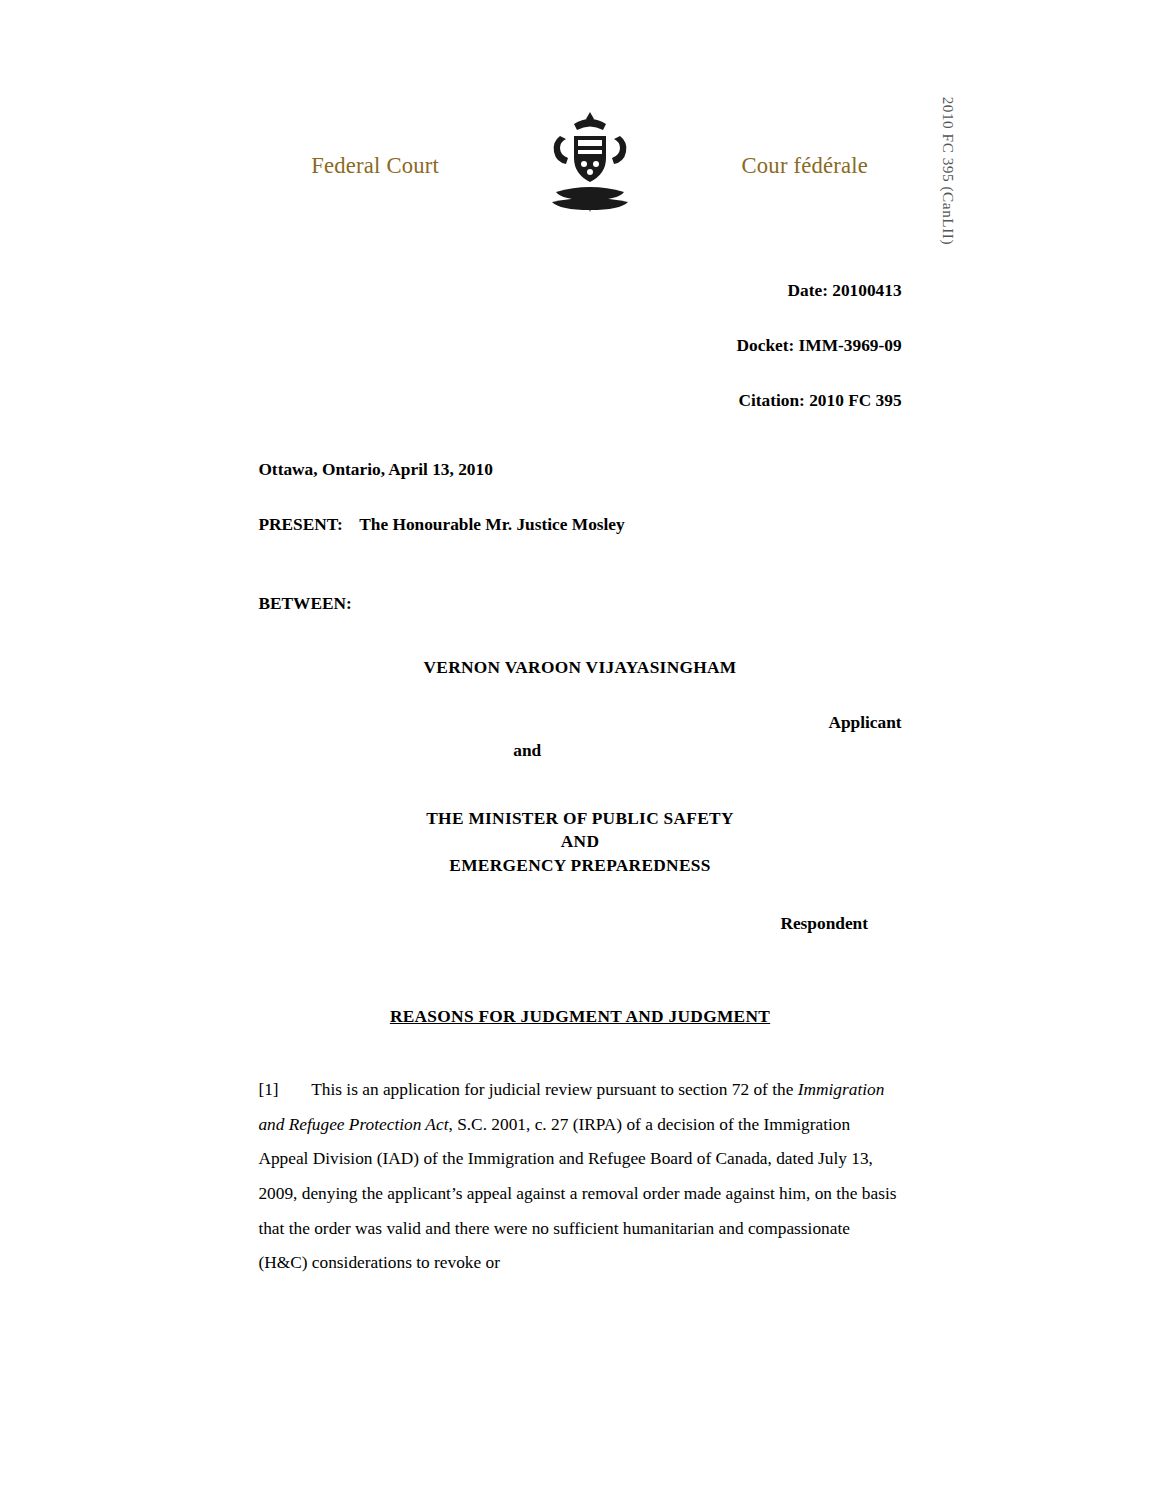Federal Court
Cour fédérale
2010 FC 395 (CanLII)
Date: 20100413
Docket: IMM-3969-09
Citation: 2010 FC 395
Ottawa, Ontario, April 13, 2010
PRESENT: The Honourable Mr. Justice Mosley
BETWEEN:
VERNON VAROON VIJAYASINGHAM
Applicant
and
THE MINISTER OF PUBLIC SAFETY
AND
EMERGENCY PREPAREDNESS
Respondent
REASONS FOR JUDGMENT AND JUDGMENT
[1] This is an application for judicial review pursuant to section 72 of the Immigration and Refugee Protection Act, S.C. 2001, c. 27 (IRPA) of a decision of the Immigration Appeal Division (IAD) of the Immigration and Refugee Board of Canada, dated July 13, 2009, denying the applicant’s appeal against a removal order made against him, on the basis that the order was valid and there were no sufficient humanitarian and compassionate (H&C) considerations to revoke or